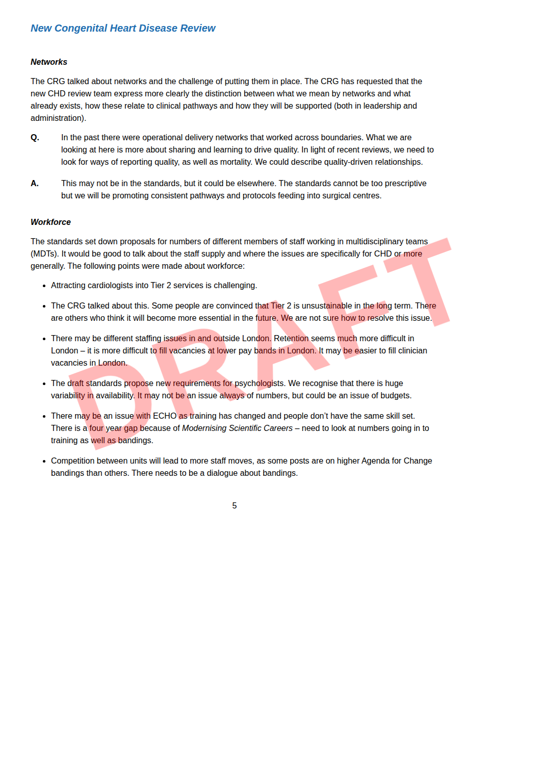DRAFT
New Congenital Heart Disease Review
Networks
The CRG talked about networks and the challenge of putting them in place. The CRG has requested that the new CHD review team express more clearly the distinction between what we mean by networks and what already exists, how these relate to clinical pathways and how they will be supported (both in leadership and administration).
Q.
In the past there were operational delivery networks that worked across boundaries. What we are looking at here is more about sharing and learning to drive quality. In light of recent reviews, we need to look for ways of reporting quality, as well as mortality. We could describe quality-driven relationships.
A.
This may not be in the standards, but it could be elsewhere. The standards cannot be too prescriptive but we will be promoting consistent pathways and protocols feeding into surgical centres.
Workforce
The standards set down proposals for numbers of different members of staff working in multidisciplinary teams (MDTs). It would be good to talk about the staff supply and where the issues are specifically for CHD or more generally. The following points were made about workforce:
Attracting cardiologists into Tier 2 services is challenging.
The CRG talked about this. Some people are convinced that Tier 2 is unsustainable in the long term. There are others who think it will become more essential in the future. We are not sure how to resolve this issue.
There may be different staffing issues in and outside London. Retention seems much more difficult in London – it is more difficult to fill vacancies at lower pay bands in London. It may be easier to fill clinician vacancies in London.
The draft standards propose new requirements for psychologists. We recognise that there is huge variability in availability. It may not be an issue always of numbers, but could be an issue of budgets.
There may be an issue with ECHO as training has changed and people don’t have the same skill set. There is a four year gap because of Modernising Scientific Careers – need to look at numbers going in to training as well as bandings.
Competition between units will lead to more staff moves, as some posts are on higher Agenda for Change bandings than others. There needs to be a dialogue about bandings.
5